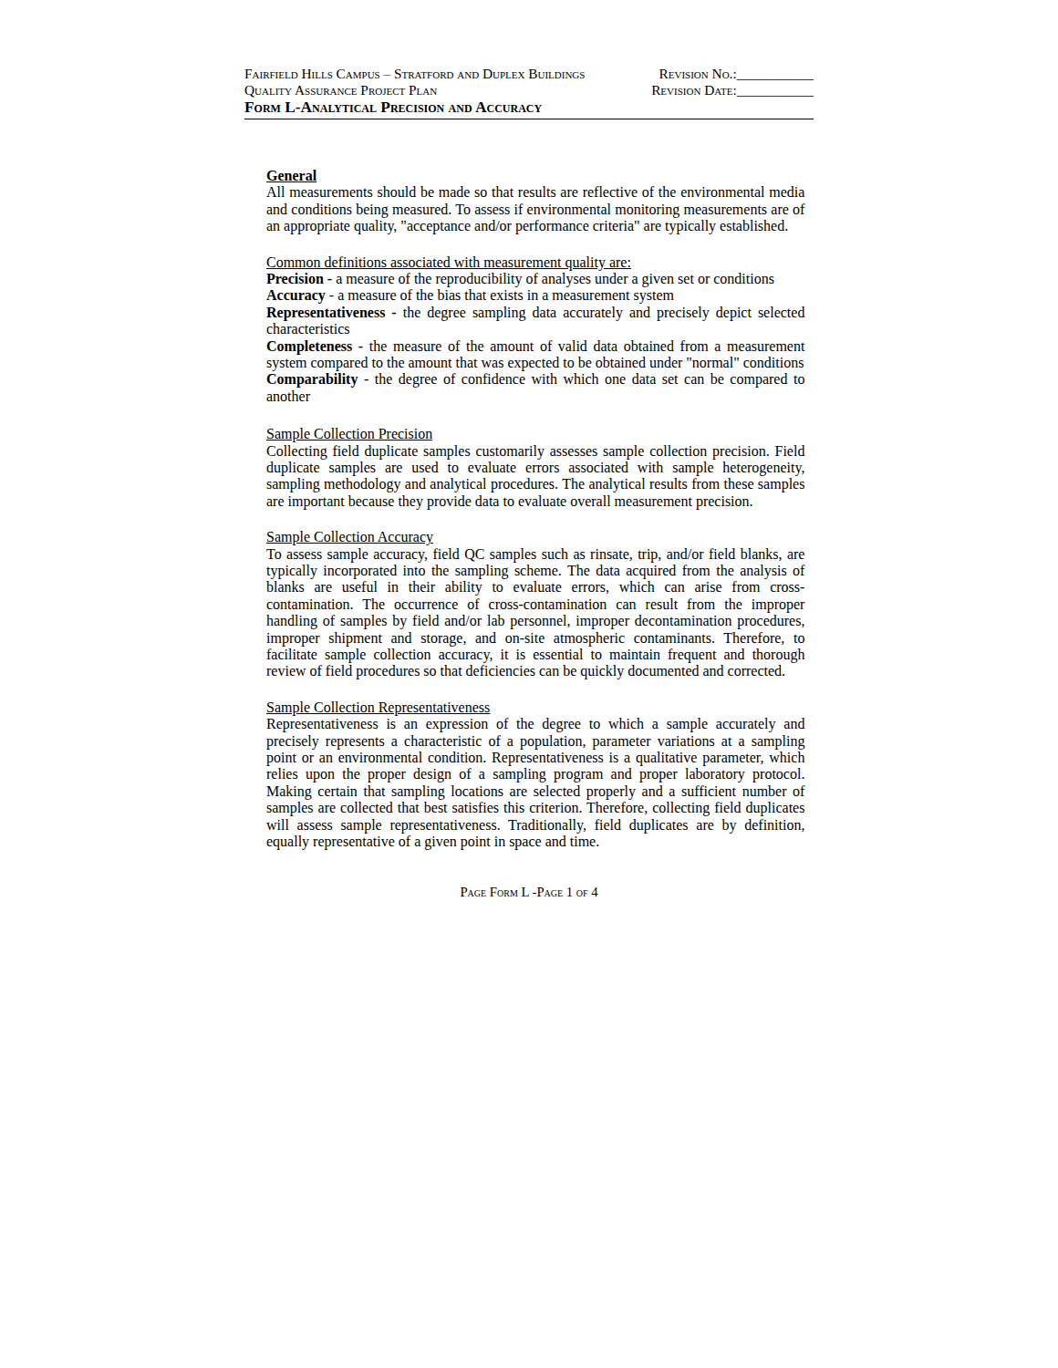Fairfield Hills Campus – Stratford and Duplex Buildings Revision No.:___________
Quality Assurance Project Plan Revision Date:___________
Form L-Analytical Precision and Accuracy
General
All measurements should be made so that results are reflective of the environmental media and conditions being measured. To assess if environmental monitoring measurements are of an appropriate quality, "acceptance and/or performance criteria" are typically established.
Common definitions associated with measurement quality are:
Precision - a measure of the reproducibility of analyses under a given set or conditions
Accuracy - a measure of the bias that exists in a measurement system
Representativeness - the degree sampling data accurately and precisely depict selected characteristics
Completeness - the measure of the amount of valid data obtained from a measurement system compared to the amount that was expected to be obtained under "normal" conditions
Comparability - the degree of confidence with which one data set can be compared to another
Sample Collection Precision
Collecting field duplicate samples customarily assesses sample collection precision. Field duplicate samples are used to evaluate errors associated with sample heterogeneity, sampling methodology and analytical procedures. The analytical results from these samples are important because they provide data to evaluate overall measurement precision.
Sample Collection Accuracy
To assess sample accuracy, field QC samples such as rinsate, trip, and/or field blanks, are typically incorporated into the sampling scheme. The data acquired from the analysis of blanks are useful in their ability to evaluate errors, which can arise from cross-contamination. The occurrence of cross-contamination can result from the improper handling of samples by field and/or lab personnel, improper decontamination procedures, improper shipment and storage, and on-site atmospheric contaminants. Therefore, to facilitate sample collection accuracy, it is essential to maintain frequent and thorough review of field procedures so that deficiencies can be quickly documented and corrected.
Sample Collection Representativeness
Representativeness is an expression of the degree to which a sample accurately and precisely represents a characteristic of a population, parameter variations at a sampling point or an environmental condition. Representativeness is a qualitative parameter, which relies upon the proper design of a sampling program and proper laboratory protocol. Making certain that sampling locations are selected properly and a sufficient number of samples are collected that best satisfies this criterion. Therefore, collecting field duplicates will assess sample representativeness. Traditionally, field duplicates are by definition, equally representative of a given point in space and time.
Page Form L -Page 1 of 4